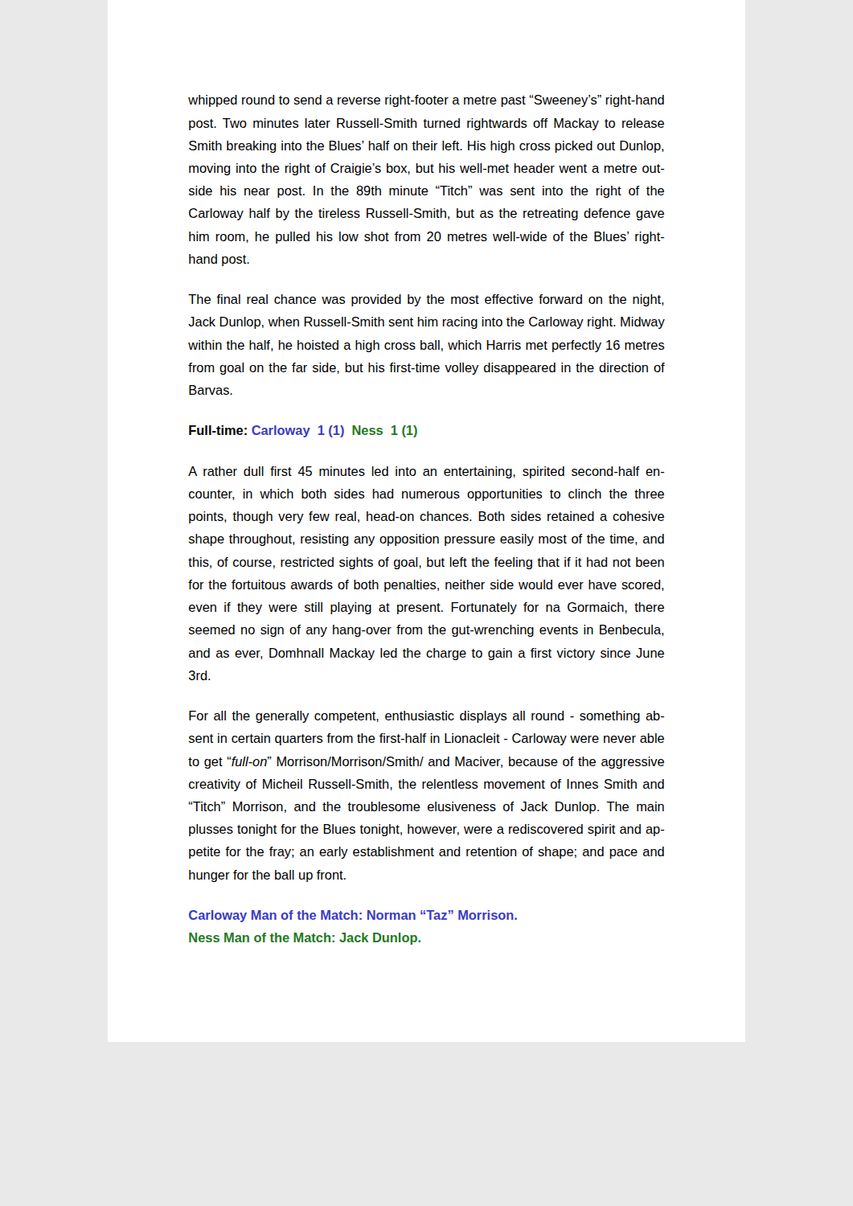whipped round to send a reverse right-footer a metre past “Sweeney’s” right-hand post. Two minutes later Russell-Smith turned rightwards off Mackay to release Smith breaking into the Blues’ half on their left. His high cross picked out Dunlop, moving into the right of Craigie’s box, but his well-met header went a metre outside his near post. In the 89th minute “Titch” was sent into the right of the Carloway half by the tireless Russell-Smith, but as the retreating defence gave him room, he pulled his low shot from 20 metres well-wide of the Blues’ right-hand post.
The final real chance was provided by the most effective forward on the night, Jack Dunlop, when Russell-Smith sent him racing into the Carloway right. Midway within the half, he hoisted a high cross ball, which Harris met perfectly 16 metres from goal on the far side, but his first-time volley disappeared in the direction of Barvas.
Full-time: Carloway 1 (1) Ness 1 (1)
A rather dull first 45 minutes led into an entertaining, spirited second-half encounter, in which both sides had numerous opportunities to clinch the three points, though very few real, head-on chances. Both sides retained a cohesive shape throughout, resisting any opposition pressure easily most of the time, and this, of course, restricted sights of goal, but left the feeling that if it had not been for the fortuitous awards of both penalties, neither side would ever have scored, even if they were still playing at present. Fortunately for na Gormaich, there seemed no sign of any hang-over from the gut-wrenching events in Benbecula, and as ever, Domhnall Mackay led the charge to gain a first victory since June 3rd.
For all the generally competent, enthusiastic displays all round - something absent in certain quarters from the first-half in Lionacleit - Carloway were never able to get “full-on” Morrison/Morrison/Smith/ and Maciver, because of the aggressive creativity of Micheil Russell-Smith, the relentless movement of Innes Smith and “Titch” Morrison, and the troublesome elusiveness of Jack Dunlop. The main plusses tonight for the Blues tonight, however, were a rediscovered spirit and appetite for the fray; an early establishment and retention of shape; and pace and hunger for the ball up front.
Carloway Man of the Match: Norman “Taz” Morrison. Ness Man of the Match: Jack Dunlop.